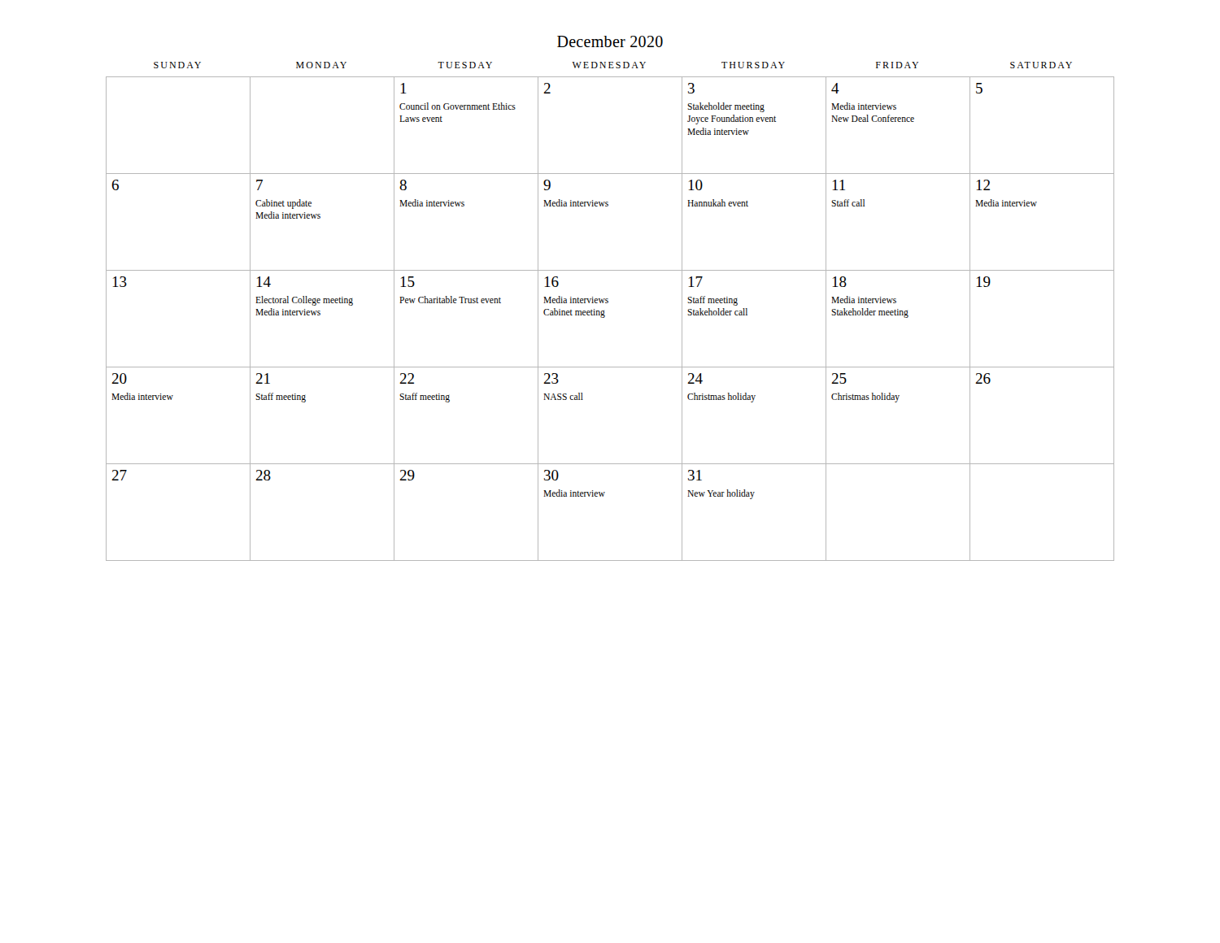December 2020
| SUNDAY | MONDAY | TUESDAY | WEDNESDAY | THURSDAY | FRIDAY | SATURDAY |
| --- | --- | --- | --- | --- | --- | --- |
| | | 1 Council on Government Ethics Laws event | 2 | 3 Stakeholder meeting Joyce Foundation event Media interview | 4 Media interviews New Deal Conference | 5 |
| 6 | 7 Cabinet update Media interviews | 8 Media interviews | 9 Media interviews | 10 Hannukah event | 11 Staff call | 12 Media interview |
| 13 | 14 Electoral College meeting Media interviews | 15 Pew Charitable Trust event | 16 Media interviews Cabinet meeting | 17 Staff meeting Stakeholder call | 18 Media interviews Stakeholder meeting | 19 |
| 20 Media interview | 21 Staff meeting | 22 Staff meeting | 23 NASS call | 24 Christmas holiday | 25 Christmas holiday | 26 |
| 27 | 28 | 29 | 30 Media interview | 31 New Year holiday | | |